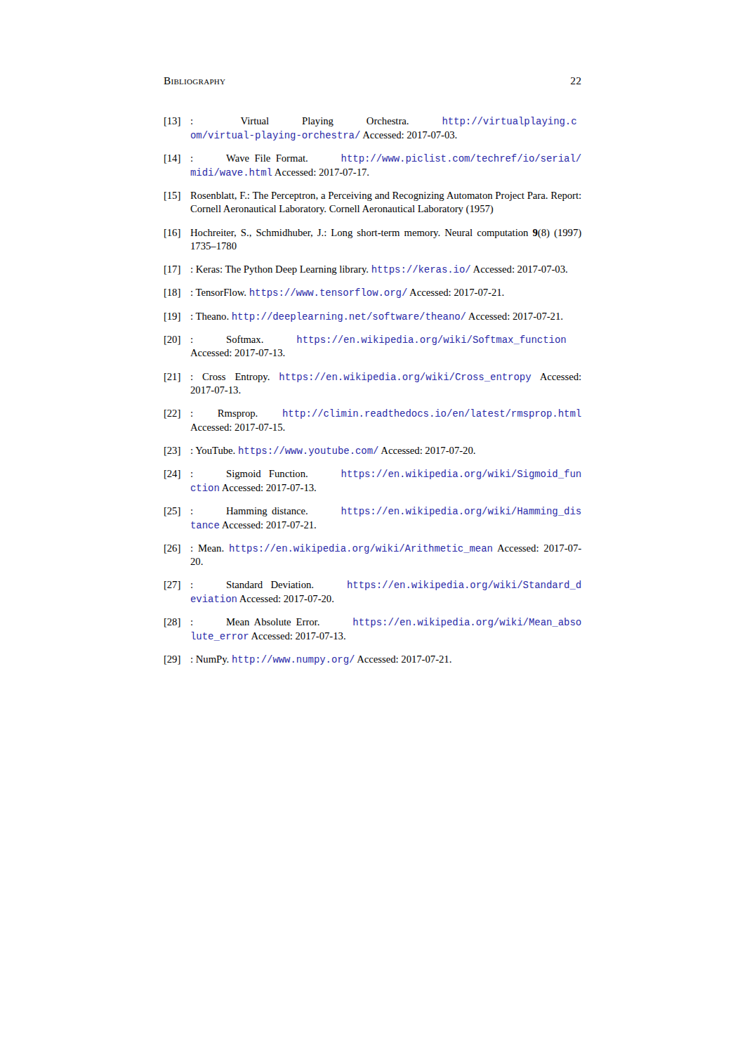Bibliography 22
[13] : Virtual Playing Orchestra. http://virtualplaying.com/virtual-playing-orchestra/ Accessed: 2017-07-03.
[14] : Wave File Format. http://www.piclist.com/techref/io/serial/midi/wave.html Accessed: 2017-07-17.
[15] Rosenblatt, F.: The Perceptron, a Perceiving and Recognizing Automaton Project Para. Report: Cornell Aeronautical Laboratory. Cornell Aeronautical Laboratory (1957)
[16] Hochreiter, S., Schmidhuber, J.: Long short-term memory. Neural computation 9(8) (1997) 1735–1780
[17] : Keras: The Python Deep Learning library. https://keras.io/ Accessed: 2017-07-03.
[18] : TensorFlow. https://www.tensorflow.org/ Accessed: 2017-07-21.
[19] : Theano. http://deeplearning.net/software/theano/ Accessed: 2017-07-21.
[20] : Softmax. https://en.wikipedia.org/wiki/Softmax_function Accessed: 2017-07-13.
[21] : Cross Entropy. https://en.wikipedia.org/wiki/Cross_entropy Accessed: 2017-07-13.
[22] : Rmsprop. http://climin.readthedocs.io/en/latest/rmsprop.html Accessed: 2017-07-15.
[23] : YouTube. https://www.youtube.com/ Accessed: 2017-07-20.
[24] : Sigmoid Function. https://en.wikipedia.org/wiki/Sigmoid_function Accessed: 2017-07-13.
[25] : Hamming distance. https://en.wikipedia.org/wiki/Hamming_distance Accessed: 2017-07-21.
[26] : Mean. https://en.wikipedia.org/wiki/Arithmetic_mean Accessed: 2017-07-20.
[27] : Standard Deviation. https://en.wikipedia.org/wiki/Standard_deviation Accessed: 2017-07-20.
[28] : Mean Absolute Error. https://en.wikipedia.org/wiki/Mean_absolute_error Accessed: 2017-07-13.
[29] : NumPy. http://www.numpy.org/ Accessed: 2017-07-21.